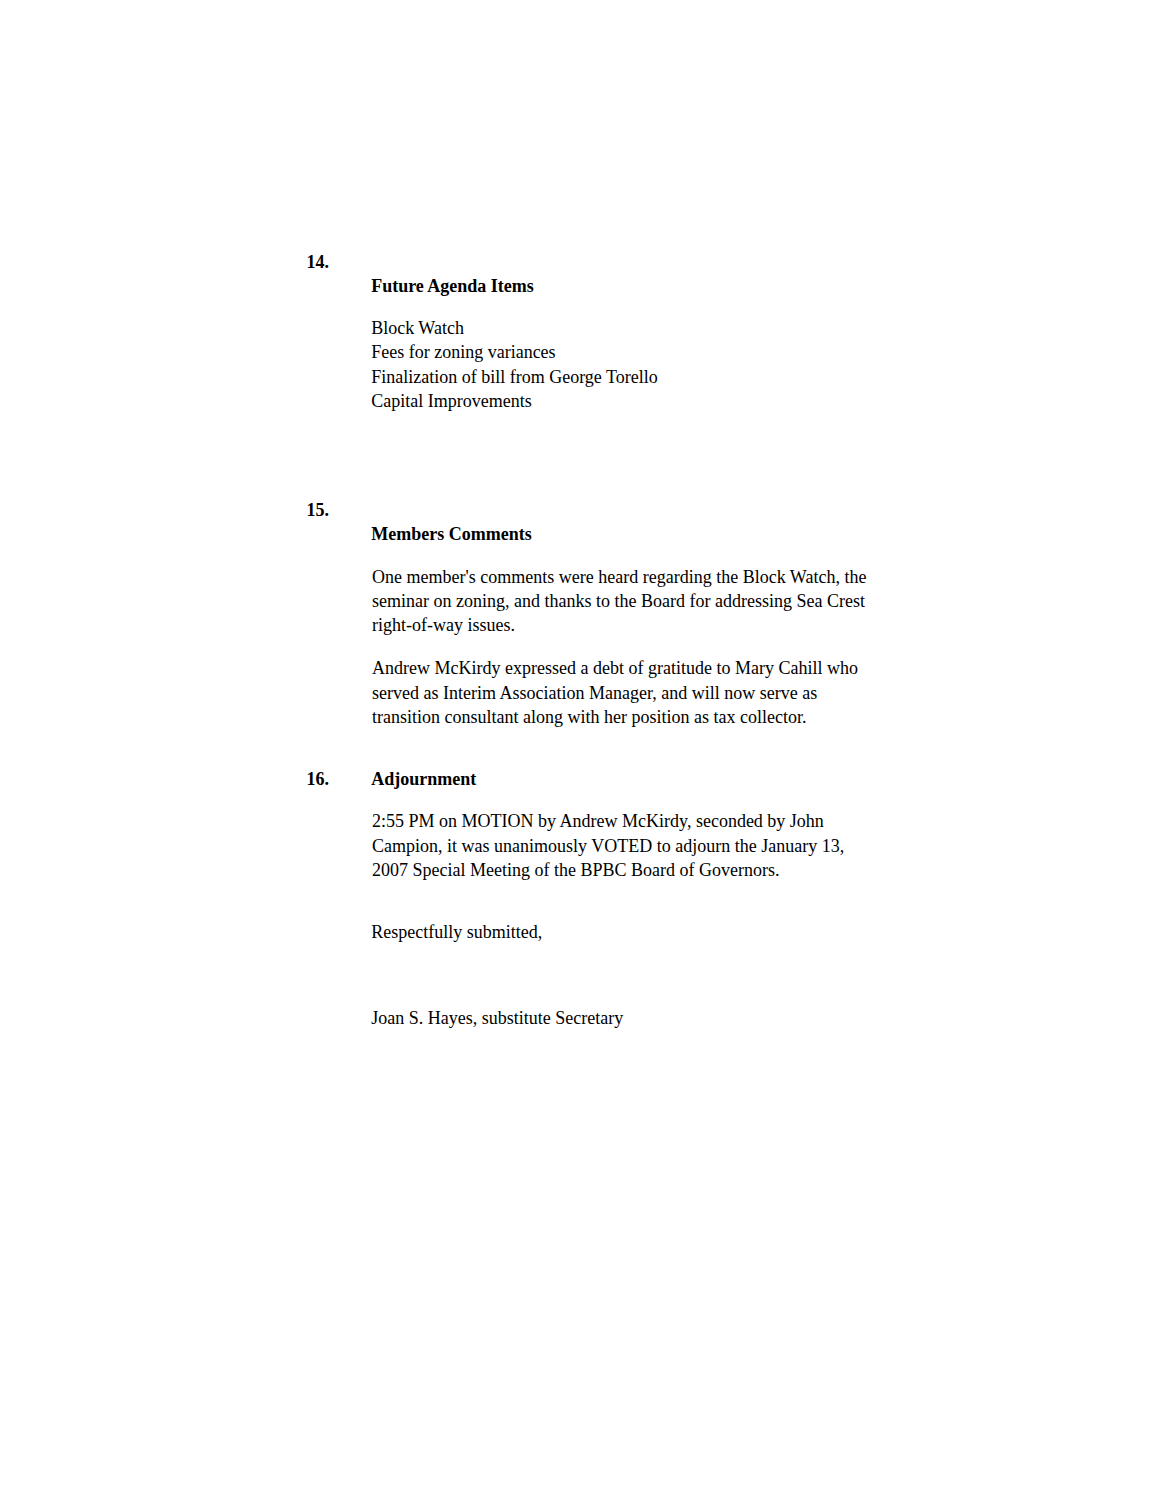14.
Future Agenda Items
Block Watch
Fees for zoning variances
Finalization of bill from George Torello
Capital Improvements
15.
Members Comments
One member's comments were heard regarding the Block Watch, the seminar on zoning, and thanks to the Board for addressing Sea Crest right-of-way issues.
Andrew McKirdy expressed a debt of gratitude to Mary Cahill who served as Interim Association Manager, and will now serve as transition consultant along with her position as tax collector.
16.
Adjournment
2:55 PM on MOTION by Andrew McKirdy, seconded by John Campion, it was unanimously VOTED to adjourn the January 13, 2007 Special Meeting of the BPBC Board of Governors.
Respectfully submitted,
Joan S. Hayes, substitute Secretary